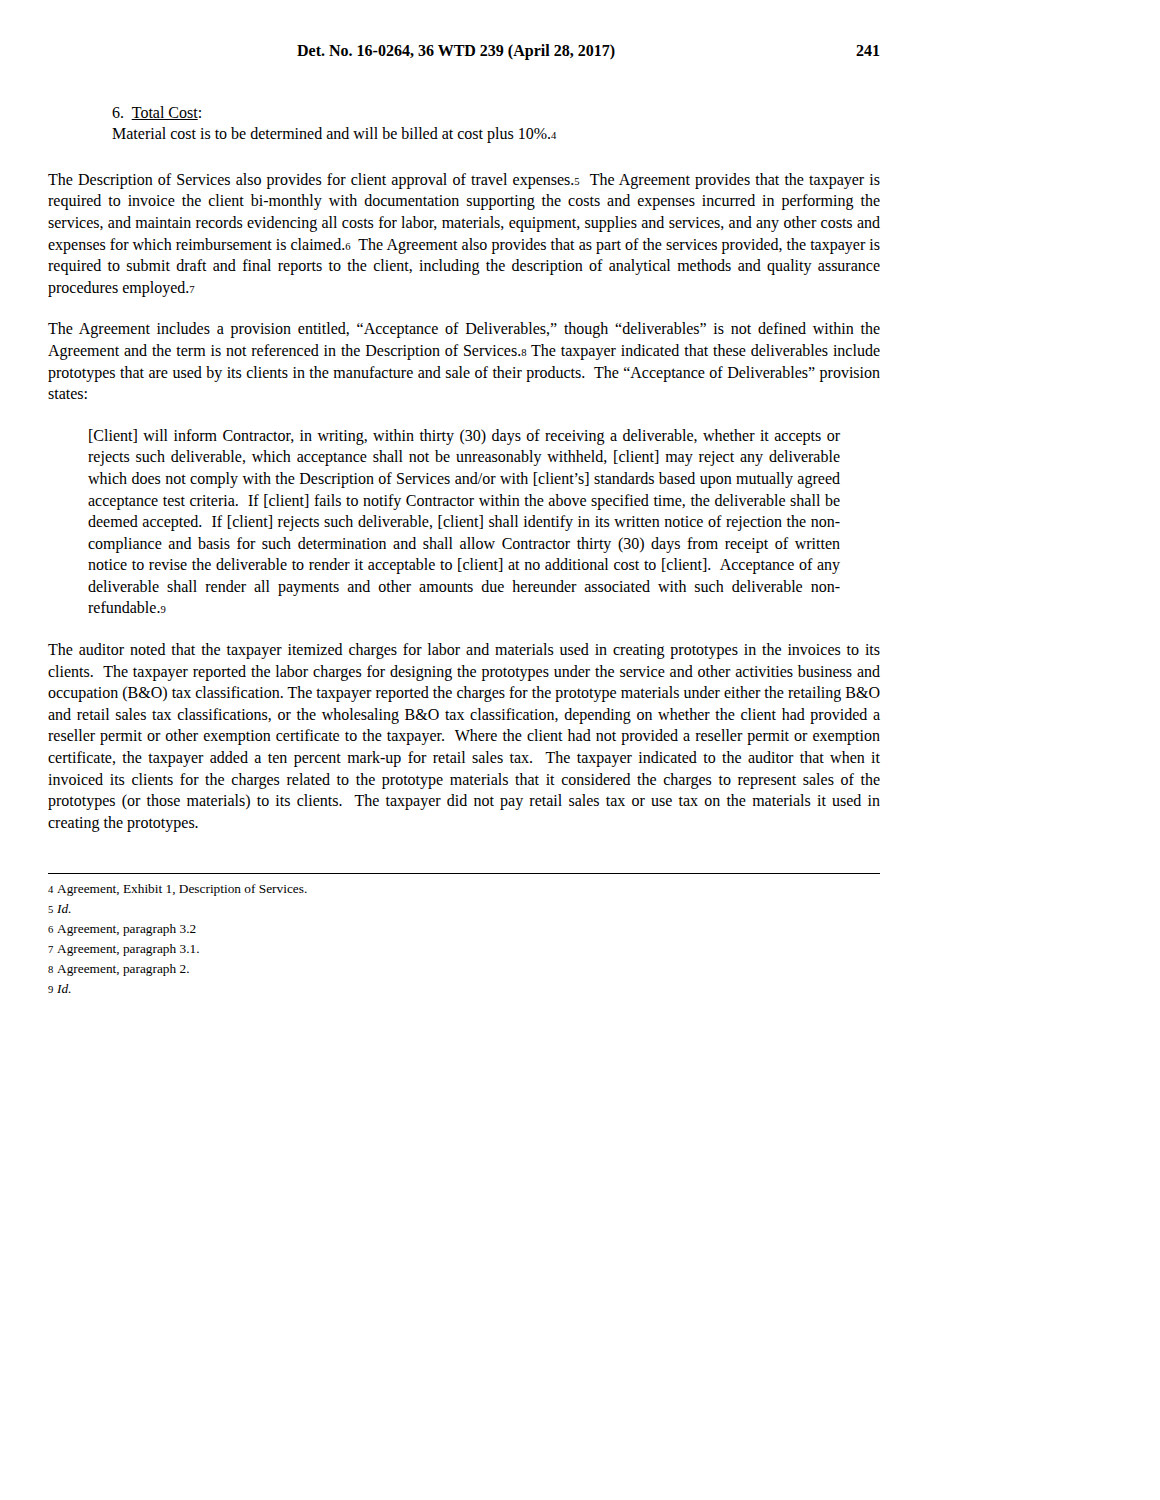Det. No. 16-0264, 36 WTD 239 (April 28, 2017) 241
6. Total Cost:
Material cost is to be determined and will be billed at cost plus 10%.4
The Description of Services also provides for client approval of travel expenses.5 The Agreement provides that the taxpayer is required to invoice the client bi-monthly with documentation supporting the costs and expenses incurred in performing the services, and maintain records evidencing all costs for labor, materials, equipment, supplies and services, and any other costs and expenses for which reimbursement is claimed.6 The Agreement also provides that as part of the services provided, the taxpayer is required to submit draft and final reports to the client, including the description of analytical methods and quality assurance procedures employed.7
The Agreement includes a provision entitled, “Acceptance of Deliverables,” though “deliverables” is not defined within the Agreement and the term is not referenced in the Description of Services.8 The taxpayer indicated that these deliverables include prototypes that are used by its clients in the manufacture and sale of their products. The “Acceptance of Deliverables” provision states:
[Client] will inform Contractor, in writing, within thirty (30) days of receiving a deliverable, whether it accepts or rejects such deliverable, which acceptance shall not be unreasonably withheld, [client] may reject any deliverable which does not comply with the Description of Services and/or with [client’s] standards based upon mutually agreed acceptance test criteria. If [client] fails to notify Contractor within the above specified time, the deliverable shall be deemed accepted. If [client] rejects such deliverable, [client] shall identify in its written notice of rejection the non-compliance and basis for such determination and shall allow Contractor thirty (30) days from receipt of written notice to revise the deliverable to render it acceptable to [client] at no additional cost to [client]. Acceptance of any deliverable shall render all payments and other amounts due hereunder associated with such deliverable non-refundable.9
The auditor noted that the taxpayer itemized charges for labor and materials used in creating prototypes in the invoices to its clients. The taxpayer reported the labor charges for designing the prototypes under the service and other activities business and occupation (B&O) tax classification. The taxpayer reported the charges for the prototype materials under either the retailing B&O and retail sales tax classifications, or the wholesaling B&O tax classification, depending on whether the client had provided a reseller permit or other exemption certificate to the taxpayer. Where the client had not provided a reseller permit or exemption certificate, the taxpayer added a ten percent mark-up for retail sales tax. The taxpayer indicated to the auditor that when it invoiced its clients for the charges related to the prototype materials that it considered the charges to represent sales of the prototypes (or those materials) to its clients. The taxpayer did not pay retail sales tax or use tax on the materials it used in creating the prototypes.
4 Agreement, Exhibit 1, Description of Services.
5 Id.
6 Agreement, paragraph 3.2
7 Agreement, paragraph 3.1.
8 Agreement, paragraph 2.
9 Id.